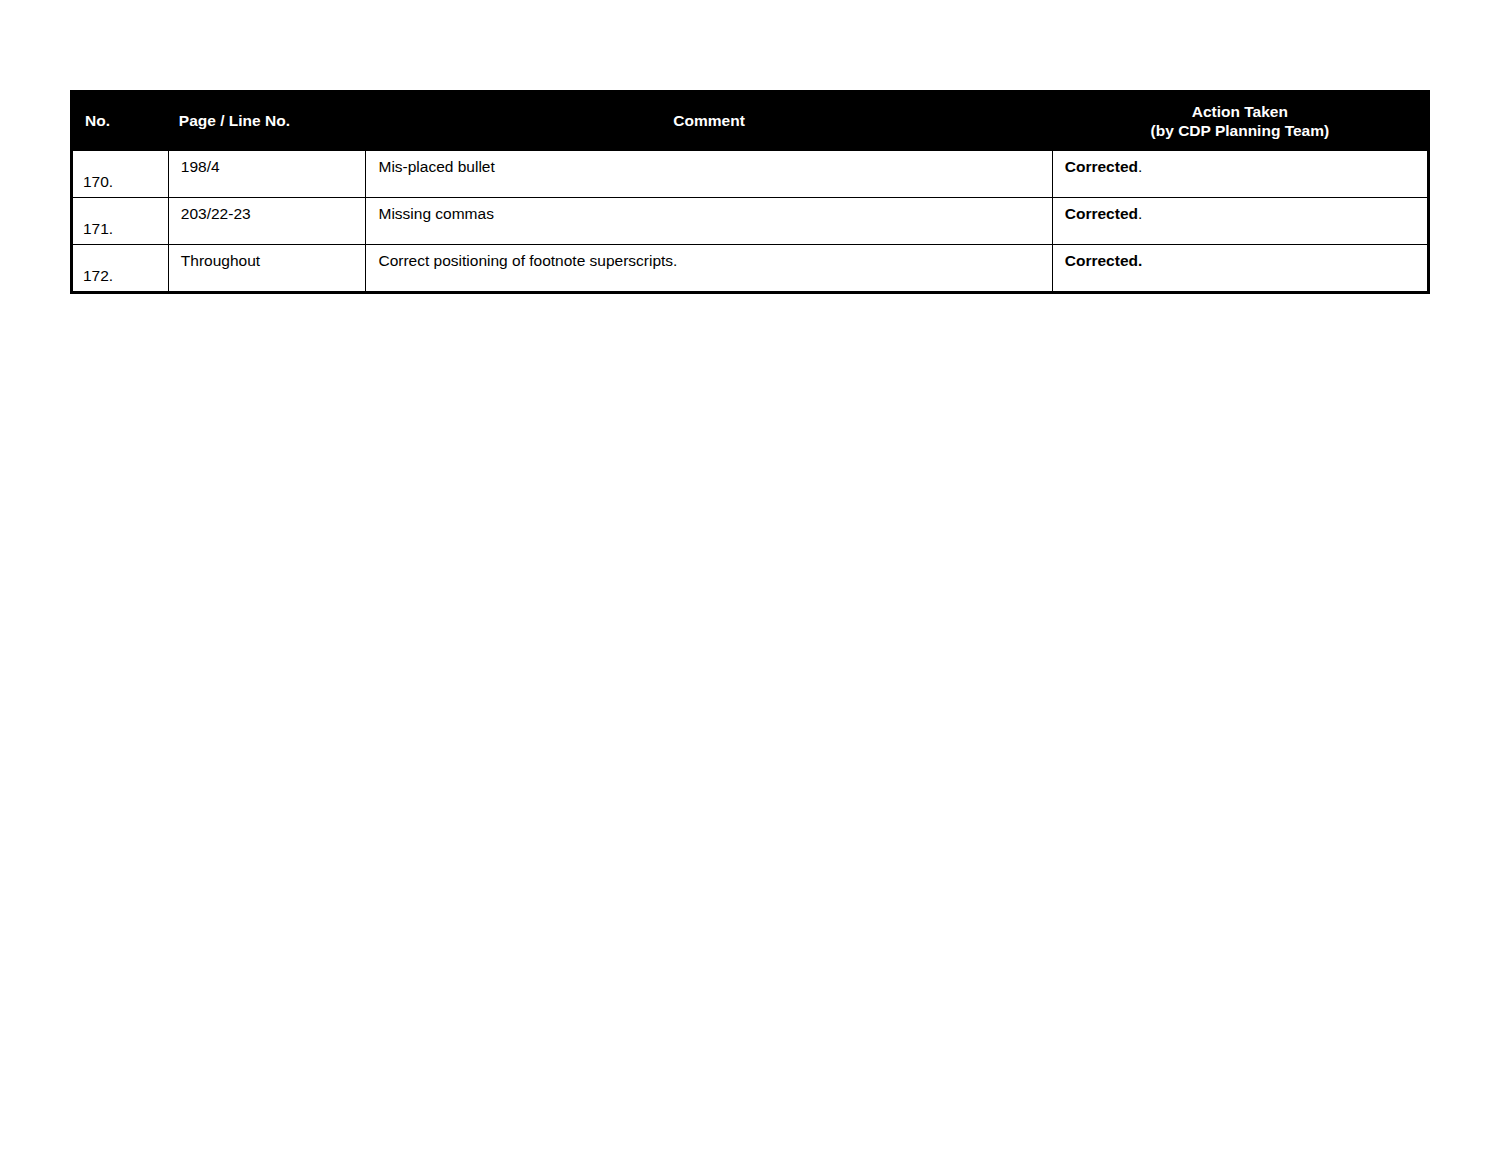| No. | Page / Line No. | Comment | Action Taken (by CDP Planning Team) |
| --- | --- | --- | --- |
| 170. | 198/4 | Mis-placed bullet | Corrected . |
| 171. | 203/22-23 | Missing commas | Corrected . |
| 172. | Throughout | Correct positioning of footnote superscripts. | Corrected. |